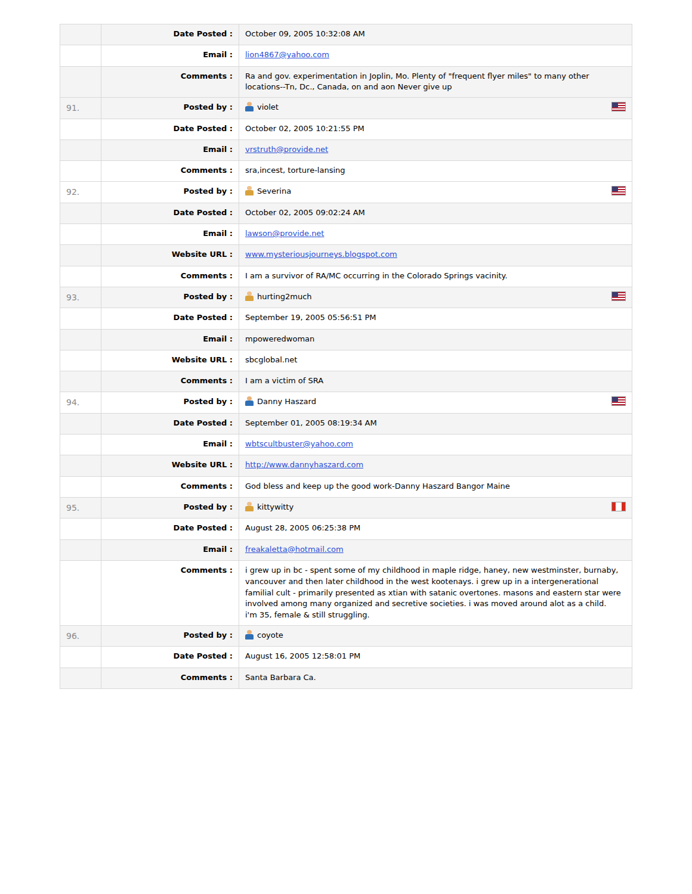| | Date Posted : | October 09, 2005 10:32:08 AM |
| | Email : | lion4867@yahoo.com |
| | Comments : | Ra and gov. experimentation in Joplin, Mo. Plenty of "frequent flyer miles" to many other locations--Tn, Dc., Canada, on and aon Never give up |
| 91. | Posted by : | violet |
| | Date Posted : | October 02, 2005 10:21:55 PM |
| | Email : | vrstruth@provide.net |
| | Comments : | sra,incest, torture-lansing |
| 92. | Posted by : | Severina |
| | Date Posted : | October 02, 2005 09:02:24 AM |
| | Email : | lawson@provide.net |
| | Website URL : | www.mysteriousjourneys.blogspot.com |
| | Comments : | I am a survivor of RA/MC occurring in the Colorado Springs vacinity. |
| 93. | Posted by : | hurting2much |
| | Date Posted : | September 19, 2005 05:56:51 PM |
| | Email : | mpoweredwoman |
| | Website URL : | sbcglobal.net |
| | Comments : | I am a victim of SRA |
| 94. | Posted by : | Danny Haszard |
| | Date Posted : | September 01, 2005 08:19:34 AM |
| | Email : | wbtscultbuster@yahoo.com |
| | Website URL : | http://www.dannyhaszard.com |
| | Comments : | God bless and keep up the good work-Danny Haszard Bangor Maine |
| 95. | Posted by : | kittywitty |
| | Date Posted : | August 28, 2005 06:25:38 PM |
| | Email : | freakaletta@hotmail.com |
| | Comments : | i grew up in bc - spent some of my childhood in maple ridge, haney, new westminster, burnaby, vancouver and then later childhood in the west kootenays. i grew up in a intergenerational familial cult - primarily presented as xtian with satanic overtones. masons and eastern star were involved among many organized and secretive societies. i was moved around alot as a child. i'm 35, female & still struggling. |
| 96. | Posted by : | coyote |
| | Date Posted : | August 16, 2005 12:58:01 PM |
| | Comments : | Santa Barbara Ca. |